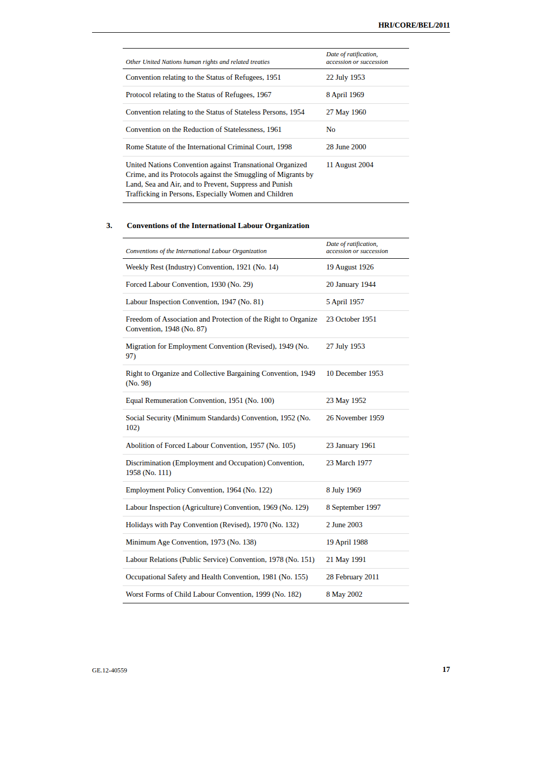HRI/CORE/BEL/2011
| Other United Nations human rights and related treaties | Date of ratification, accession or succession |
| --- | --- |
| Convention relating to the Status of Refugees, 1951 | 22 July 1953 |
| Protocol relating to the Status of Refugees, 1967 | 8 April 1969 |
| Convention relating to the Status of Stateless Persons, 1954 | 27 May 1960 |
| Convention on the Reduction of Statelessness, 1961 | No |
| Rome Statute of the International Criminal Court, 1998 | 28 June 2000 |
| United Nations Convention against Transnational Organized Crime, and its Protocols against the Smuggling of Migrants by Land, Sea and Air, and to Prevent, Suppress and Punish Trafficking in Persons, Especially Women and Children | 11 August 2004 |
3. Conventions of the International Labour Organization
| Conventions of the International Labour Organization | Date of ratification, accession or succession |
| --- | --- |
| Weekly Rest (Industry) Convention, 1921 (No. 14) | 19 August 1926 |
| Forced Labour Convention, 1930 (No. 29) | 20 January 1944 |
| Labour Inspection Convention, 1947 (No. 81) | 5 April 1957 |
| Freedom of Association and Protection of the Right to Organize Convention, 1948 (No. 87) | 23 October 1951 |
| Migration for Employment Convention (Revised), 1949 (No. 97) | 27 July 1953 |
| Right to Organize and Collective Bargaining Convention, 1949 (No. 98) | 10 December 1953 |
| Equal Remuneration Convention, 1951 (No. 100) | 23 May 1952 |
| Social Security (Minimum Standards) Convention, 1952 (No. 102) | 26 November 1959 |
| Abolition of Forced Labour Convention, 1957 (No. 105) | 23 January 1961 |
| Discrimination (Employment and Occupation) Convention, 1958 (No. 111) | 23 March 1977 |
| Employment Policy Convention, 1964 (No. 122) | 8 July 1969 |
| Labour Inspection (Agriculture) Convention, 1969 (No. 129) | 8 September 1997 |
| Holidays with Pay Convention (Revised), 1970 (No. 132) | 2 June 2003 |
| Minimum Age Convention, 1973 (No. 138) | 19 April 1988 |
| Labour Relations (Public Service) Convention, 1978 (No. 151) | 21 May 1991 |
| Occupational Safety and Health Convention, 1981 (No. 155) | 28 February 2011 |
| Worst Forms of Child Labour Convention, 1999 (No. 182) | 8 May 2002 |
GE.12-40559
17